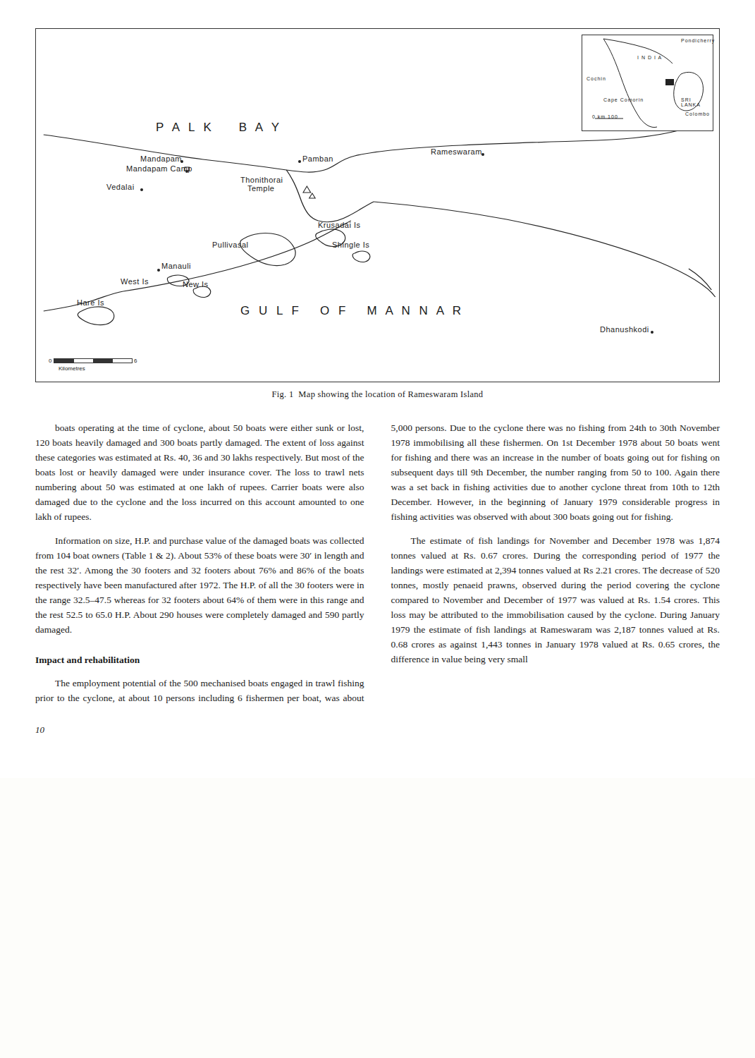P A L K B A Y
G U L F O F M A N N A R
Mandapam
Mandapam Camp
Vedalai
Thonithorai
Temple
Pamban
Rameswaram
Krusadai Is
Shingle Is
Pullivasal
Manauli
West Is
New Is
Hare Is
Dhanushkodi
Pondicherry
I N D I A
Cochin
Cape Comorin
SRI LANKA
Colombo
0 km 100
0 6
Kilometres
Fig. 1 Map showing the location of Rameswaram Island
boats operating at the time of cyclone, about 50 boats were either sunk or lost, 120 boats heavily damaged and 300 boats partly damaged. The extent of loss against these categories was estimated at Rs. 40, 36 and 30 lakhs respectively. But most of the boats lost or heavily damaged were under insurance cover. The loss to trawl nets numbering about 50 was estimated at one lakh of rupees. Carrier boats were also damaged due to the cyclone and the loss incurred on this account amounted to one lakh of rupees.
Information on size, H.P. and purchase value of the damaged boats was collected from 104 boat owners (Table 1 & 2). About 53% of these boats were 30′ in length and the rest 32′. Among the 30 footers and 32 footers about 76% and 86% of the boats respectively have been manufactured after 1972. The H.P. of all the 30 footers were in the range 32.5–47.5 whereas for 32 footers about 64% of them were in this range and the rest 52.5 to 65.0 H.P. About 290 houses were completely damaged and 590 partly damaged.
Impact and rehabilitation
The employment potential of the 500 mechanised boats engaged in trawl fishing prior to the cyclone, at about 10 persons including 6 fishermen per boat, was about 5,000 persons. Due to the cyclone there was no fishing from 24th to 30th November 1978 immobilising all these fishermen. On 1st December 1978 about 50 boats went for fishing and there was an increase in the number of boats going out for fishing on subsequent days till 9th December, the number ranging from 50 to 100. Again there was a set back in fishing activities due to another cyclone threat from 10th to 12th December. However, in the beginning of January 1979 considerable progress in fishing activities was observed with about 300 boats going out for fishing.
The estimate of fish landings for November and December 1978 was 1,874 tonnes valued at Rs. 0.67 crores. During the corresponding period of 1977 the landings were estimated at 2,394 tonnes valued at Rs 2.21 crores. The decrease of 520 tonnes, mostly penaeid prawns, observed during the period covering the cyclone compared to November and December of 1977 was valued at Rs. 1.54 crores. This loss may be attributed to the immobilisation caused by the cyclone. During January 1979 the estimate of fish landings at Rameswaram was 2,187 tonnes valued at Rs. 0.68 crores as against 1,443 tonnes in January 1978 valued at Rs. 0.65 crores, the difference in value being very small
10